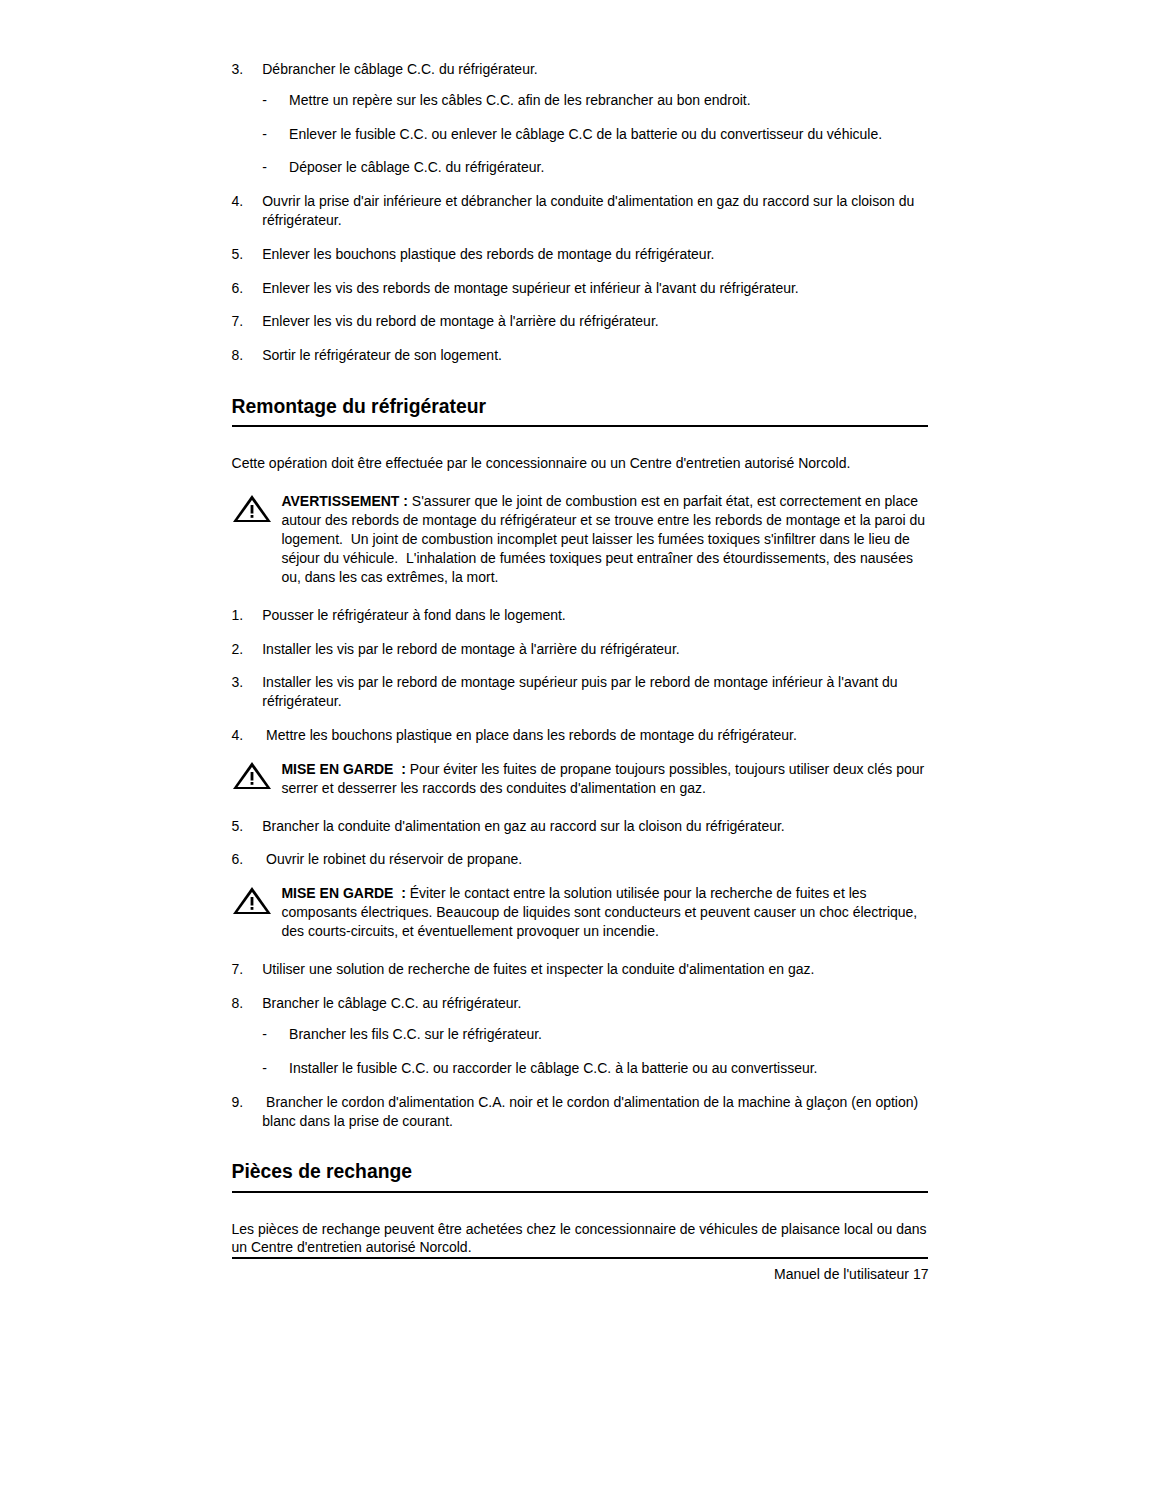3. Débrancher le câblage C.C. du réfrigérateur.
-Mettre un repère sur les câbles C.C. afin de les rebrancher au bon endroit.
-Enlever le fusible C.C. ou enlever le câblage C.C de la batterie ou du convertisseur du véhicule.
-Déposer le câblage C.C. du réfrigérateur.
4. Ouvrir la prise d'air inférieure et débrancher la conduite d'alimentation en gaz du raccord sur la cloison du réfrigérateur.
5. Enlever les bouchons plastique des rebords de montage du réfrigérateur.
6. Enlever les vis des rebords de montage supérieur et inférieur à l'avant du réfrigérateur.
7. Enlever les vis du rebord de montage à l'arrière du réfrigérateur.
8. Sortir le réfrigérateur de son logement.
Remontage du réfrigérateur
Cette opération doit être effectuée par le concessionnaire ou un Centre d'entretien autorisé Norcold.
AVERTISSEMENT : S'assurer que le joint de combustion est en parfait état, est correctement en place autour des rebords de montage du réfrigérateur et se trouve entre les rebords de montage et la paroi du logement. Un joint de combustion incomplet peut laisser les fumées toxiques s'infiltrer dans le lieu de séjour du véhicule. L'inhalation de fumées toxiques peut entraîner des étourdissements, des nausées ou, dans les cas extrêmes, la mort.
1. Pousser le réfrigérateur à fond dans le logement.
2. Installer les vis par le rebord de montage à l'arrière du réfrigérateur.
3. Installer les vis par le rebord de montage supérieur puis par le rebord de montage inférieur à l'avant du réfrigérateur.
4. Mettre les bouchons plastique en place dans les rebords de montage du réfrigérateur.
MISE EN GARDE : Pour éviter les fuites de propane toujours possibles, toujours utiliser deux clés pour serrer et desserrer les raccords des conduites d'alimentation en gaz.
5. Brancher la conduite d'alimentation en gaz au raccord sur la cloison du réfrigérateur.
6. Ouvrir le robinet du réservoir de propane.
MISE EN GARDE : Éviter le contact entre la solution utilisée pour la recherche de fuites et les composants électriques. Beaucoup de liquides sont conducteurs et peuvent causer un choc électrique, des courts-circuits, et éventuellement provoquer un incendie.
7. Utiliser une solution de recherche de fuites et inspecter la conduite d'alimentation en gaz.
8. Brancher le câblage C.C. au réfrigérateur.
-Brancher les fils C.C. sur le réfrigérateur.
-Installer le fusible C.C. ou raccorder le câblage C.C. à la batterie ou au convertisseur.
9. Brancher le cordon d'alimentation C.A. noir et le cordon d'alimentation de la machine à glaçon (en option) blanc dans la prise de courant.
Pièces de rechange
Les pièces de rechange peuvent être achetées chez le concessionnaire de véhicules de plaisance local ou dans un Centre d'entretien autorisé Norcold.
Manuel de l'utilisateur 17